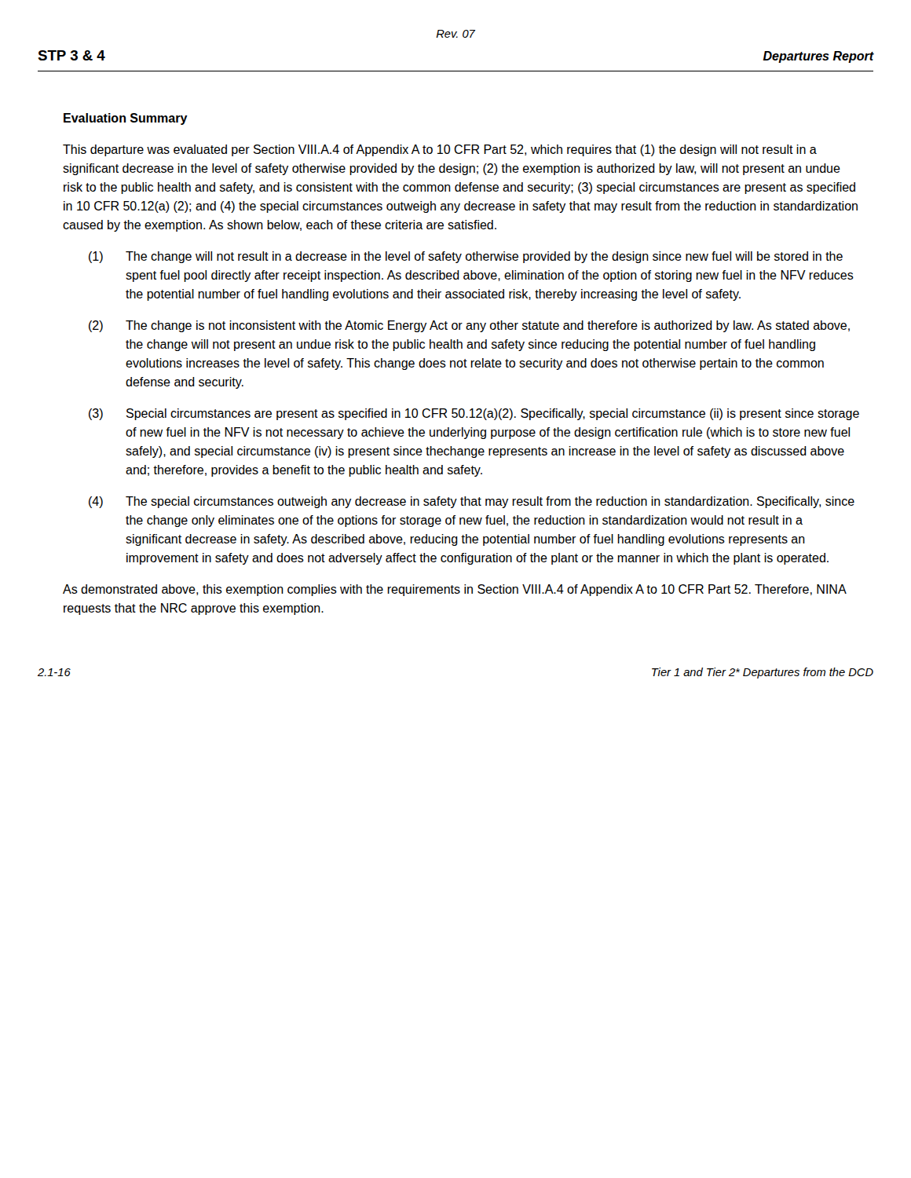Rev. 07
STP 3 & 4 Departures Report
Evaluation Summary
This departure was evaluated per Section VIII.A.4 of Appendix A to 10 CFR Part 52, which requires that (1) the design will not result in a significant decrease in the level of safety otherwise provided by the design; (2) the exemption is authorized by law, will not present an undue risk to the public health and safety, and is consistent with the common defense and security; (3) special circumstances are present as specified in 10 CFR 50.12(a) (2); and (4) the special circumstances outweigh any decrease in safety that may result from the reduction in standardization caused by the exemption. As shown below, each of these criteria are satisfied.
(1) The change will not result in a decrease in the level of safety otherwise provided by the design since new fuel will be stored in the spent fuel pool directly after receipt inspection. As described above, elimination of the option of storing new fuel in the NFV reduces the potential number of fuel handling evolutions and their associated risk, thereby increasing the level of safety.
(2) The change is not inconsistent with the Atomic Energy Act or any other statute and therefore is authorized by law. As stated above, the change will not present an undue risk to the public health and safety since reducing the potential number of fuel handling evolutions increases the level of safety. This change does not relate to security and does not otherwise pertain to the common defense and security.
(3) Special circumstances are present as specified in 10 CFR 50.12(a)(2). Specifically, special circumstance (ii) is present since storage of new fuel in the NFV is not necessary to achieve the underlying purpose of the design certification rule (which is to store new fuel safely), and special circumstance (iv) is present since thechange represents an increase in the level of safety as discussed above and; therefore, provides a benefit to the public health and safety.
(4) The special circumstances outweigh any decrease in safety that may result from the reduction in standardization. Specifically, since the change only eliminates one of the options for storage of new fuel, the reduction in standardization would not result in a significant decrease in safety. As described above, reducing the potential number of fuel handling evolutions represents an improvement in safety and does not adversely affect the configuration of the plant or the manner in which the plant is operated.
As demonstrated above, this exemption complies with the requirements in Section VIII.A.4 of Appendix A to 10 CFR Part 52. Therefore, NINA requests that the NRC approve this exemption.
2.1-16 Tier 1 and Tier 2* Departures from the DCD